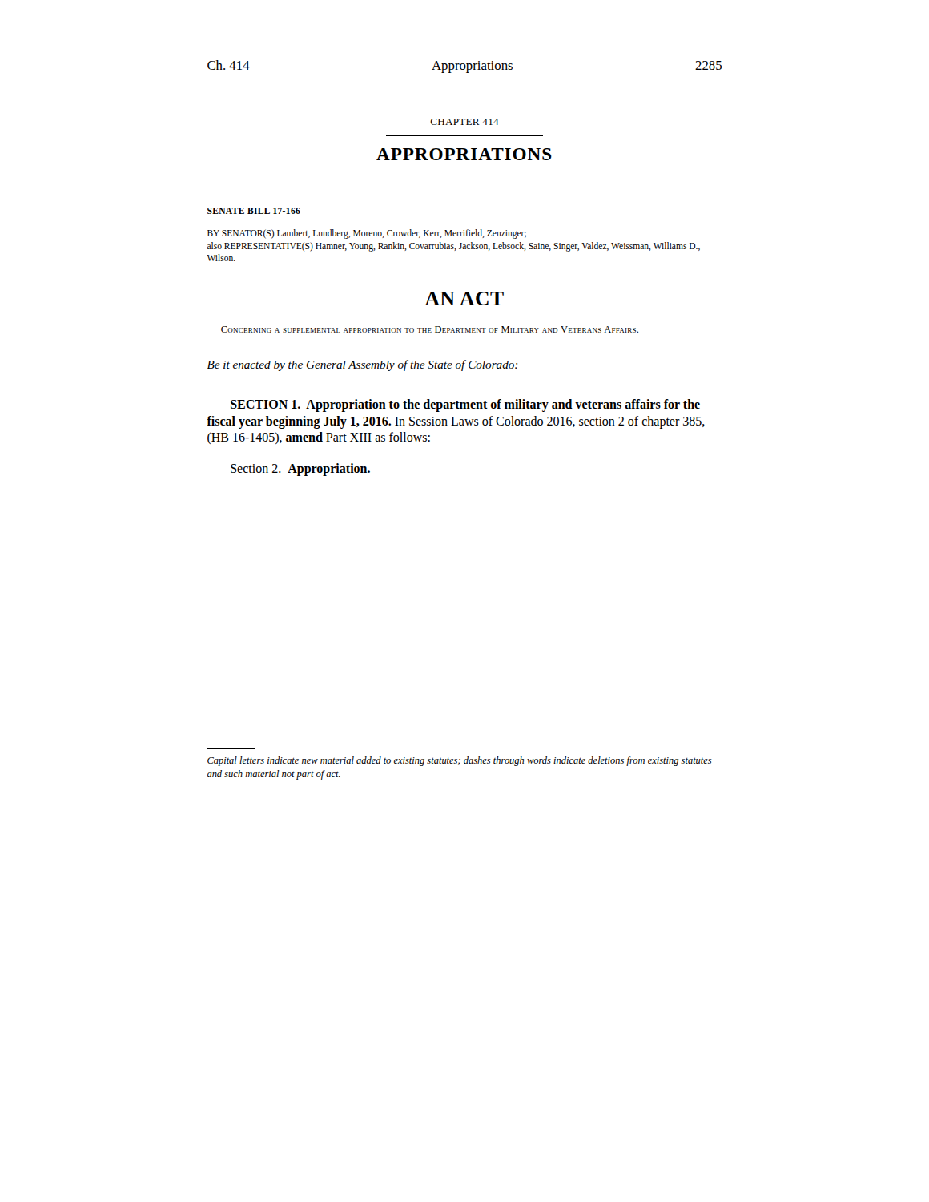Ch. 414 Appropriations 2285
CHAPTER 414
APPROPRIATIONS
SENATE BILL 17-166
BY SENATOR(S) Lambert, Lundberg, Moreno, Crowder, Kerr, Merrifield, Zenzinger;
also REPRESENTATIVE(S) Hamner, Young, Rankin, Covarrubias, Jackson, Lebsock, Saine, Singer, Valdez, Weissman, Williams D., Wilson.
AN ACT
Concerning a supplemental appropriation to the Department of Military and Veterans Affairs.
Be it enacted by the General Assembly of the State of Colorado:
SECTION 1. Appropriation to the department of military and veterans affairs for the fiscal year beginning July 1, 2016. In Session Laws of Colorado 2016, section 2 of chapter 385, (HB 16-1405), amend Part XIII as follows:
Section 2. Appropriation.
Capital letters indicate new material added to existing statutes; dashes through words indicate deletions from existing statutes and such material not part of act.